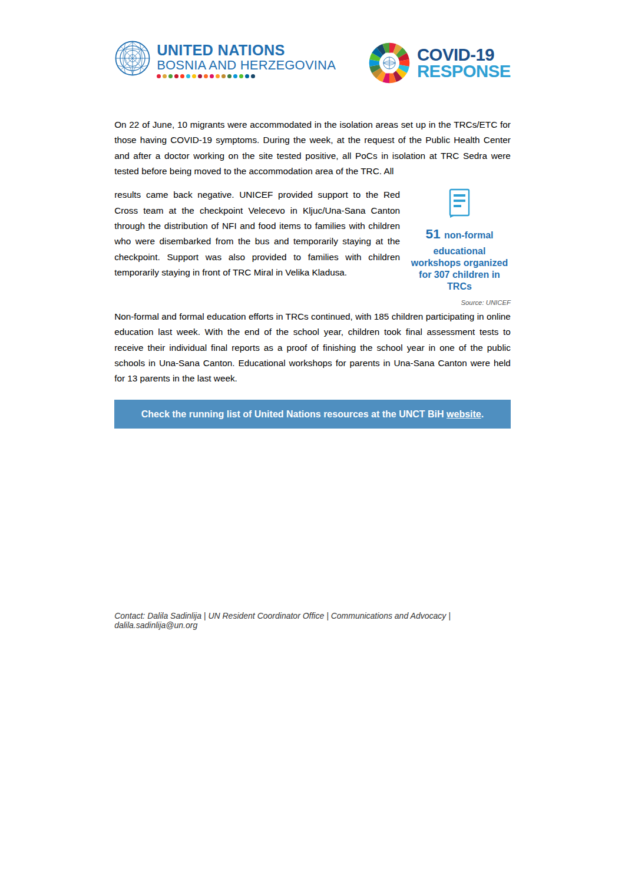UNITED NATIONS
BOSNIA AND HERZEGOVINA
COVID-19
RESPONSE
On 22 of June, 10 migrants were accommodated in the isolation areas set up in the TRCs/ETC for those having COVID-19 symptoms. During the week, at the request of the Public Health Center and after a doctor working on the site tested positive, all PoCs in isolation at TRC Sedra were tested before being moved to the accommodation area of the TRC. All
results came back negative. UNICEF provided support to the Red Cross team at the checkpoint Velecevo in Kljuc/Una-Sana Canton through the distribution of NFI and food items to families with children who were disembarked from the bus and temporarily staying at the checkpoint. Support was also provided to families with children temporarily staying in front of TRC Miral in Velika Kladusa.
51 non-formal
educational
workshops organized
for 307 children in
TRCs
Source: UNICEF
Non-formal and formal education efforts in TRCs continued, with 185 children participating in online education last week. With the end of the school year, children took final assessment tests to receive their individual final reports as a proof of finishing the school year in one of the public schools in Una-Sana Canton. Educational workshops for parents in Una-Sana Canton were held for 13 parents in the last week.
Check the running list of United Nations resources at the UNCT BiH website.
Contact: Dalila Sadinlija | UN Resident Coordinator Office | Communications and Advocacy | dalila.sadinlija@un.org